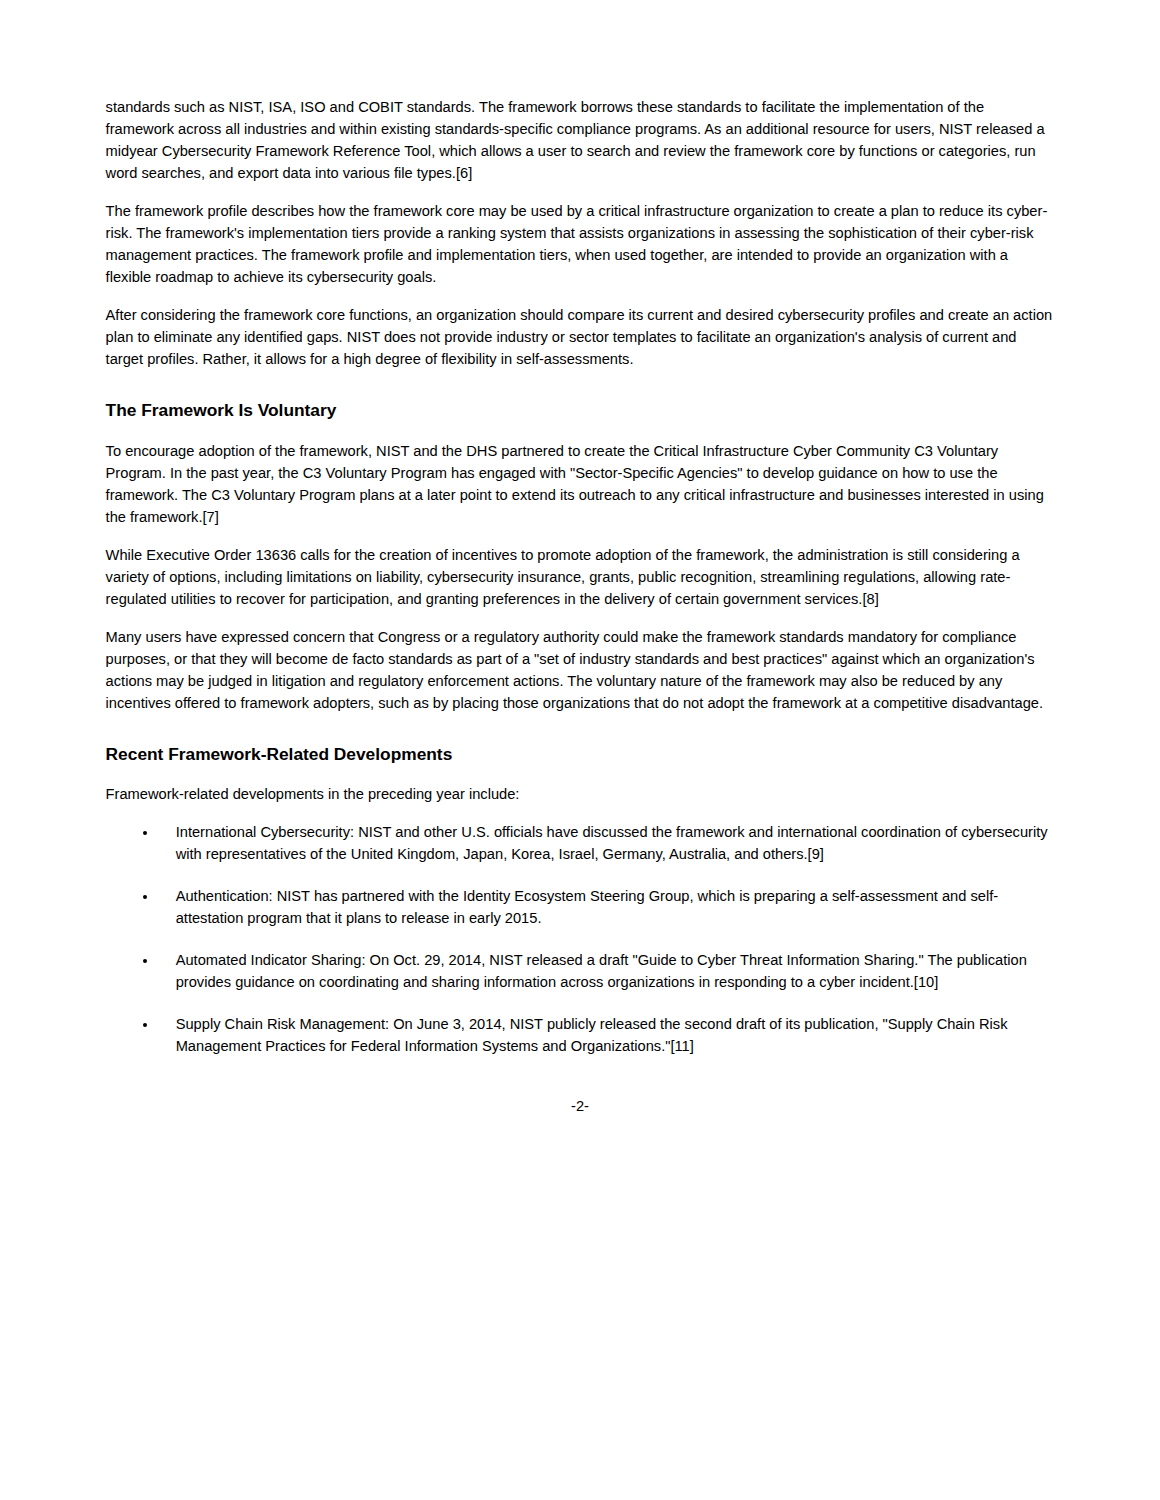standards such as NIST, ISA, ISO and COBIT standards. The framework borrows these standards to facilitate the implementation of the framework across all industries and within existing standards-specific compliance programs. As an additional resource for users, NIST released a midyear Cybersecurity Framework Reference Tool, which allows a user to search and review the framework core by functions or categories, run word searches, and export data into various file types.[6]
The framework profile describes how the framework core may be used by a critical infrastructure organization to create a plan to reduce its cyber-risk. The framework's implementation tiers provide a ranking system that assists organizations in assessing the sophistication of their cyber-risk management practices. The framework profile and implementation tiers, when used together, are intended to provide an organization with a flexible roadmap to achieve its cybersecurity goals.
After considering the framework core functions, an organization should compare its current and desired cybersecurity profiles and create an action plan to eliminate any identified gaps. NIST does not provide industry or sector templates to facilitate an organization's analysis of current and target profiles. Rather, it allows for a high degree of flexibility in self-assessments.
The Framework Is Voluntary
To encourage adoption of the framework, NIST and the DHS partnered to create the Critical Infrastructure Cyber Community C3 Voluntary Program. In the past year, the C3 Voluntary Program has engaged with "Sector-Specific Agencies" to develop guidance on how to use the framework. The C3 Voluntary Program plans at a later point to extend its outreach to any critical infrastructure and businesses interested in using the framework.[7]
While Executive Order 13636 calls for the creation of incentives to promote adoption of the framework, the administration is still considering a variety of options, including limitations on liability, cybersecurity insurance, grants, public recognition, streamlining regulations, allowing rate-regulated utilities to recover for participation, and granting preferences in the delivery of certain government services.[8]
Many users have expressed concern that Congress or a regulatory authority could make the framework standards mandatory for compliance purposes, or that they will become de facto standards as part of a "set of industry standards and best practices" against which an organization's actions may be judged in litigation and regulatory enforcement actions. The voluntary nature of the framework may also be reduced by any incentives offered to framework adopters, such as by placing those organizations that do not adopt the framework at a competitive disadvantage.
Recent Framework-Related Developments
Framework-related developments in the preceding year include:
International Cybersecurity: NIST and other U.S. officials have discussed the framework and international coordination of cybersecurity with representatives of the United Kingdom, Japan, Korea, Israel, Germany, Australia, and others.[9]
Authentication: NIST has partnered with the Identity Ecosystem Steering Group, which is preparing a self-assessment and self-attestation program that it plans to release in early 2015.
Automated Indicator Sharing: On Oct. 29, 2014, NIST released a draft "Guide to Cyber Threat Information Sharing." The publication provides guidance on coordinating and sharing information across organizations in responding to a cyber incident.[10]
Supply Chain Risk Management: On June 3, 2014, NIST publicly released the second draft of its publication, "Supply Chain Risk Management Practices for Federal Information Systems and Organizations."[11]
-2-